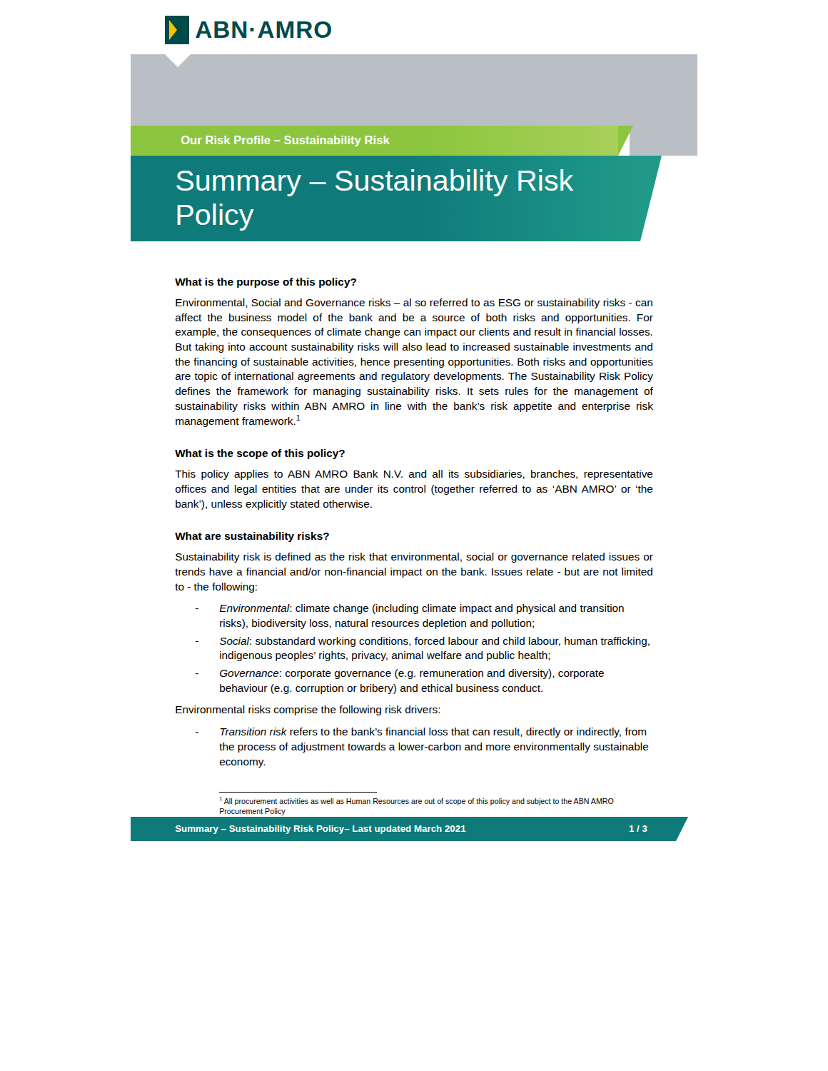ABN·AMRO
Our Risk Profile – Sustainability Risk
Summary – Sustainability Risk
Policy
What is the purpose of this policy?
Environmental, Social and Governance risks – al so referred to as ESG or sustainability risks - can affect the business model of the bank and be a source of both risks and opportunities. For example, the consequences of climate change can impact our clients and result in financial losses. But taking into account sustainability risks will also lead to increased sustainable investments and the financing of sustainable activities, hence presenting opportunities. Both risks and opportunities are topic of international agreements and regulatory developments. The Sustainability Risk Policy defines the framework for managing sustainability risks. It sets rules for the management of sustainability risks within ABN AMRO in line with the bank’s risk appetite and enterprise risk management framework.1
What is the scope of this policy?
This policy applies to ABN AMRO Bank N.V. and all its subsidiaries, branches, representative offices and legal entities that are under its control (together referred to as ‘ABN AMRO’ or ‘the bank’), unless explicitly stated otherwise.
What are sustainability risks?
Sustainability risk is defined as the risk that environmental, social or governance related issues or trends have a financial and/or non-financial impact on the bank. Issues relate - but are not limited to - the following:
Environmental: climate change (including climate impact and physical and transition risks), biodiversity loss, natural resources depletion and pollution;
Social: substandard working conditions, forced labour and child labour, human trafficking, indigenous peoples’ rights, privacy, animal welfare and public health;
Governance: corporate governance (e.g. remuneration and diversity), corporate behaviour (e.g. corruption or bribery) and ethical business conduct.
Environmental risks comprise the following risk drivers:
Transition risk refers to the bank’s financial loss that can result, directly or indirectly, from the process of adjustment towards a lower-carbon and more environmentally sustainable economy.
1 All procurement activities as well as Human Resources are out of scope of this policy and subject to the ABN AMRO Procurement Policy
Summary – Sustainability Risk Policy– Last updated March 2021 1 / 3